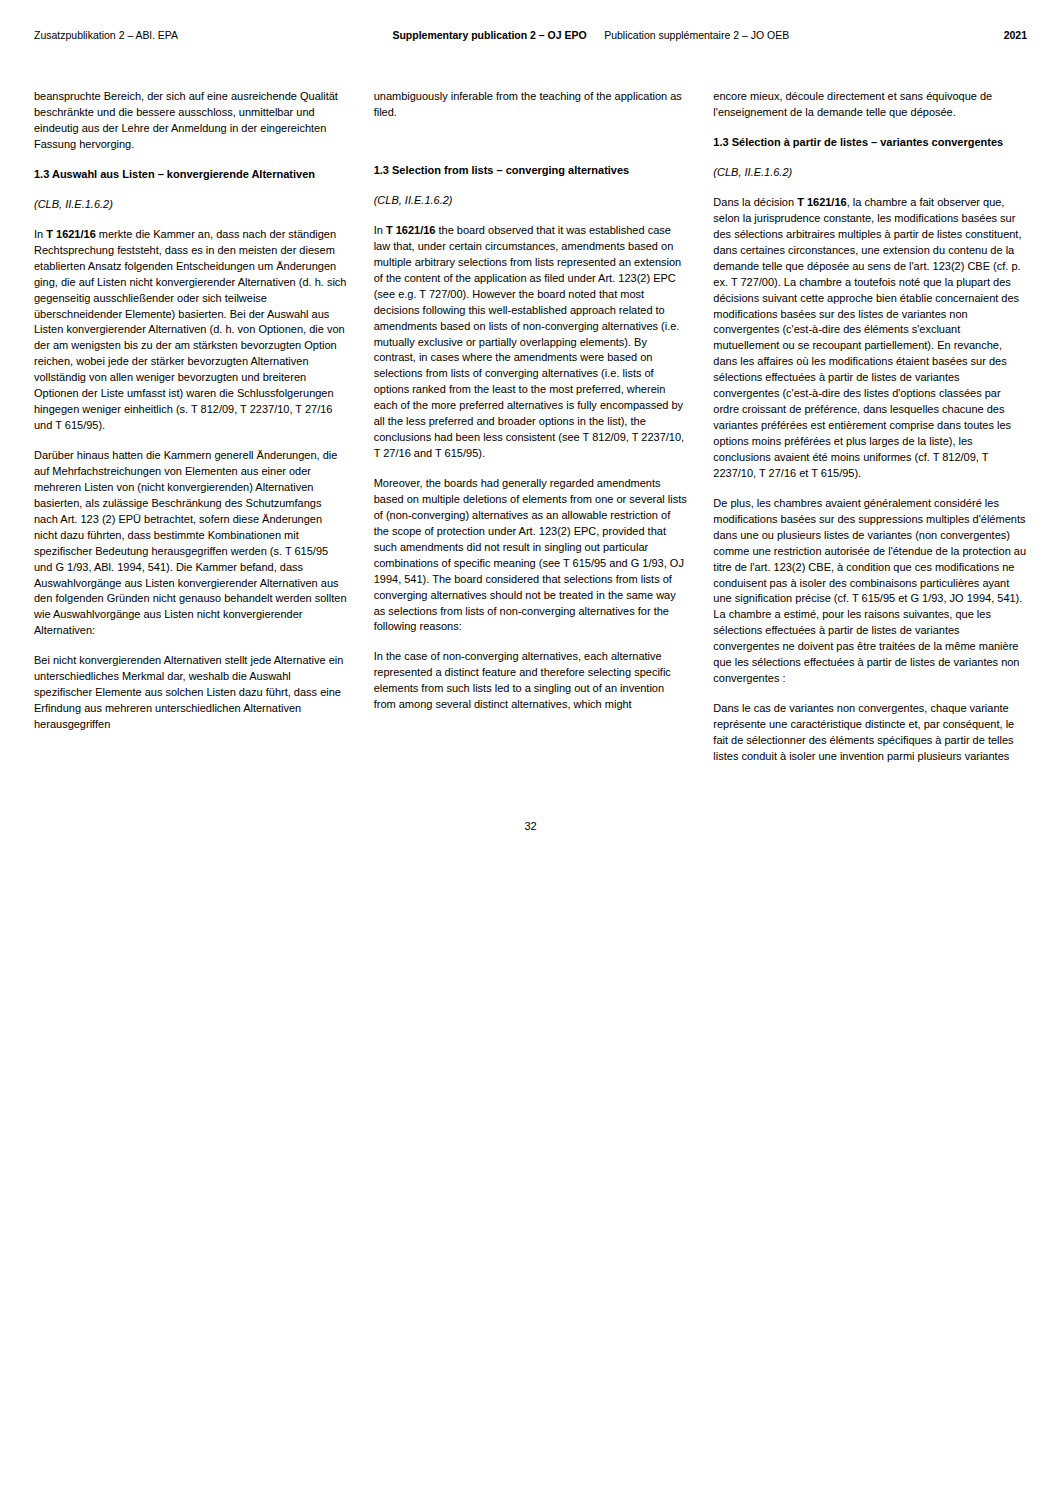Zusatzpublikation 2 – ABl. EPA
Supplementary publication 2 – OJ EPO Publication supplémentaire 2 – JO OEB
2021
beanspruchte Bereich, der sich auf eine ausreichende Qualität beschränkte und die bessere ausschloss, unmittelbar und eindeutig aus der Lehre der Anmeldung in der eingereichten Fassung hervorging.
1.3 Auswahl aus Listen – konvergierende Alternativen
(CLB, II.E.1.6.2)
In T 1621/16 merkte die Kammer an, dass nach der ständigen Rechtsprechung feststeht, dass es in den meisten der diesem etablierten Ansatz folgenden Entscheidungen um Änderungen ging, die auf Listen nicht konvergierender Alternativen (d. h. sich gegenseitig ausschließender oder sich teilweise überschneidender Elemente) basierten. Bei der Auswahl aus Listen konvergierender Alternativen (d. h. von Optionen, die von der am wenigsten bis zu der am stärksten bevorzugten Option reichen, wobei jede der stärker bevorzugten Alternativen vollständig von allen weniger bevorzugten und breiteren Optionen der Liste umfasst ist) waren die Schlussfolgerungen hingegen weniger einheitlich (s. T 812/09, T 2237/10, T 27/16 und T 615/95).
Darüber hinaus hatten die Kammern generell Änderungen, die auf Mehrfachstreichungen von Elementen aus einer oder mehreren Listen von (nicht konvergierenden) Alternativen basierten, als zulässige Beschränkung des Schutzumfangs nach Art. 123 (2) EPÜ betrachtet, sofern diese Änderungen nicht dazu führten, dass bestimmte Kombinationen mit spezifischer Bedeutung herausgegriffen werden (s. T 615/95 und G 1/93, ABl. 1994, 541). Die Kammer befand, dass Auswahlvorgänge aus Listen konvergierender Alternativen aus den folgenden Gründen nicht genauso behandelt werden sollten wie Auswahlvorgänge aus Listen nicht konvergierender Alternativen:
Bei nicht konvergierenden Alternativen stellt jede Alternative ein unterschiedliches Merkmal dar, weshalb die Auswahl spezifischer Elemente aus solchen Listen dazu führt, dass eine Erfindung aus mehreren unterschiedlichen Alternativen herausgegriffen
unambiguously inferable from the teaching of the application as filed.
1.3 Selection from lists – converging alternatives
(CLB, II.E.1.6.2)
In T 1621/16 the board observed that it was established case law that, under certain circumstances, amendments based on multiple arbitrary selections from lists represented an extension of the content of the application as filed under Art. 123(2) EPC (see e.g. T 727/00). However the board noted that most decisions following this well-established approach related to amendments based on lists of non-converging alternatives (i.e. mutually exclusive or partially overlapping elements). By contrast, in cases where the amendments were based on selections from lists of converging alternatives (i.e. lists of options ranked from the least to the most preferred, wherein each of the more preferred alternatives is fully encompassed by all the less preferred and broader options in the list), the conclusions had been less consistent (see T 812/09, T 2237/10, T 27/16 and T 615/95).
Moreover, the boards had generally regarded amendments based on multiple deletions of elements from one or several lists of (non-converging) alternatives as an allowable restriction of the scope of protection under Art. 123(2) EPC, provided that such amendments did not result in singling out particular combinations of specific meaning (see T 615/95 and G 1/93, OJ 1994, 541). The board considered that selections from lists of converging alternatives should not be treated in the same way as selections from lists of non-converging alternatives for the following reasons:
In the case of non-converging alternatives, each alternative represented a distinct feature and therefore selecting specific elements from such lists led to a singling out of an invention from among several distinct alternatives, which might
encore mieux, découle directement et sans équivoque de l'enseignement de la demande telle que déposée.
1.3 Sélection à partir de listes – variantes convergentes
(CLB, II.E.1.6.2)
Dans la décision T 1621/16, la chambre a fait observer que, selon la jurisprudence constante, les modifications basées sur des sélections arbitraires multiples à partir de listes constituent, dans certaines circonstances, une extension du contenu de la demande telle que déposée au sens de l'art. 123(2) CBE (cf. p. ex. T 727/00). La chambre a toutefois noté que la plupart des décisions suivant cette approche bien établie concernaient des modifications basées sur des listes de variantes non convergentes (c'est-à-dire des éléments s'excluant mutuellement ou se recoupant partiellement). En revanche, dans les affaires où les modifications étaient basées sur des sélections effectuées à partir de listes de variantes convergentes (c'est-à-dire des listes d'options classées par ordre croissant de préférence, dans lesquelles chacune des variantes préférées est entièrement comprise dans toutes les options moins préférées et plus larges de la liste), les conclusions avaient été moins uniformes (cf. T 812/09, T 2237/10, T 27/16 et T 615/95).
De plus, les chambres avaient généralement considéré les modifications basées sur des suppressions multiples d'éléments dans une ou plusieurs listes de variantes (non convergentes) comme une restriction autorisée de l'étendue de la protection au titre de l'art. 123(2) CBE, à condition que ces modifications ne conduisent pas à isoler des combinaisons particulières ayant une signification précise (cf. T 615/95 et G 1/93, JO 1994, 541). La chambre a estimé, pour les raisons suivantes, que les sélections effectuées à partir de listes de variantes convergentes ne doivent pas être traitées de la même manière que les sélections effectuées à partir de listes de variantes non convergentes :
Dans le cas de variantes non convergentes, chaque variante représente une caractéristique distincte et, par conséquent, le fait de sélectionner des éléments spécifiques à partir de telles listes conduit à isoler une invention parmi plusieurs variantes
32